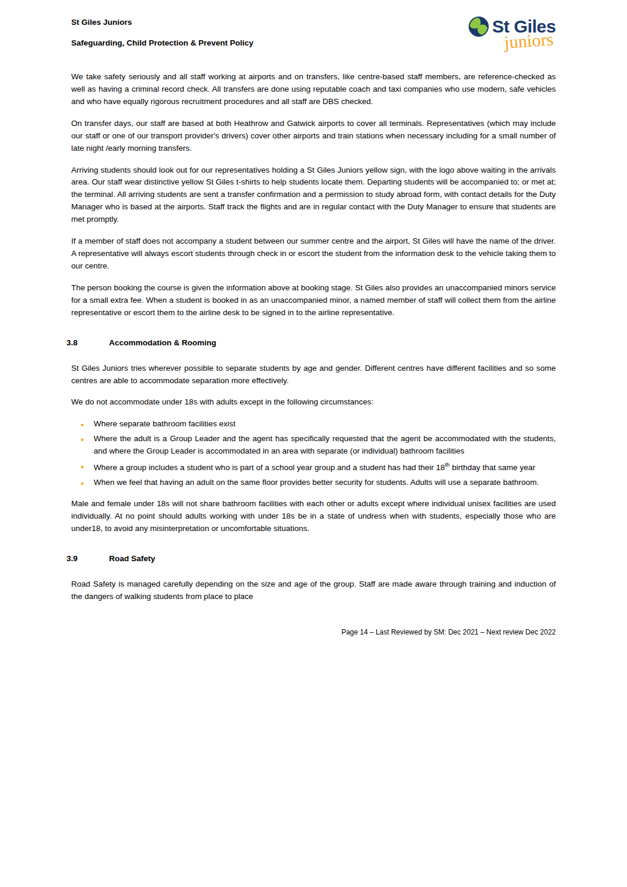St Giles Juniors
Safeguarding, Child Protection & Prevent Policy
St Giles juniors
We take safety seriously and all staff working at airports and on transfers, like centre-based staff members, are reference-checked as well as having a criminal record check. All transfers are done using reputable coach and taxi companies who use modern, safe vehicles and who have equally rigorous recruitment procedures and all staff are DBS checked.
On transfer days, our staff are based at both Heathrow and Gatwick airports to cover all terminals. Representatives (which may include our staff or one of our transport provider's drivers) cover other airports and train stations when necessary including for a small number of late night /early morning transfers.
Arriving students should look out for our representatives holding a St Giles Juniors yellow sign, with the logo above waiting in the arrivals area. Our staff wear distinctive yellow St Giles t-shirts to help students locate them. Departing students will be accompanied to; or met at; the terminal. All arriving students are sent a transfer confirmation and a permission to study abroad form, with contact details for the Duty Manager who is based at the airports. Staff track the flights and are in regular contact with the Duty Manager to ensure that students are met promptly.
If a member of staff does not accompany a student between our summer centre and the airport, St Giles will have the name of the driver. A representative will always escort students through check in or escort the student from the information desk to the vehicle taking them to our centre.
The person booking the course is given the information above at booking stage. St Giles also provides an unaccompanied minors service for a small extra fee. When a student is booked in as an unaccompanied minor, a named member of staff will collect them from the airline representative or escort them to the airline desk to be signed in to the airline representative.
3.8 Accommodation & Rooming
St Giles Juniors tries wherever possible to separate students by age and gender. Different centres have different facilities and so some centres are able to accommodate separation more effectively.
We do not accommodate under 18s with adults except in the following circumstances:
Where separate bathroom facilities exist
Where the adult is a Group Leader and the agent has specifically requested that the agent be accommodated with the students, and where the Group Leader is accommodated in an area with separate (or individual) bathroom facilities
Where a group includes a student who is part of a school year group and a student has had their 18th birthday that same year
When we feel that having an adult on the same floor provides better security for students. Adults will use a separate bathroom.
Male and female under 18s will not share bathroom facilities with each other or adults except where individual unisex facilities are used individually. At no point should adults working with under 18s be in a state of undress when with students, especially those who are under18, to avoid any misinterpretation or uncomfortable situations.
3.9 Road Safety
Road Safety is managed carefully depending on the size and age of the group. Staff are made aware through training and induction of the dangers of walking students from place to place
Page 14 – Last Reviewed by SM: Dec 2021 – Next review Dec 2022